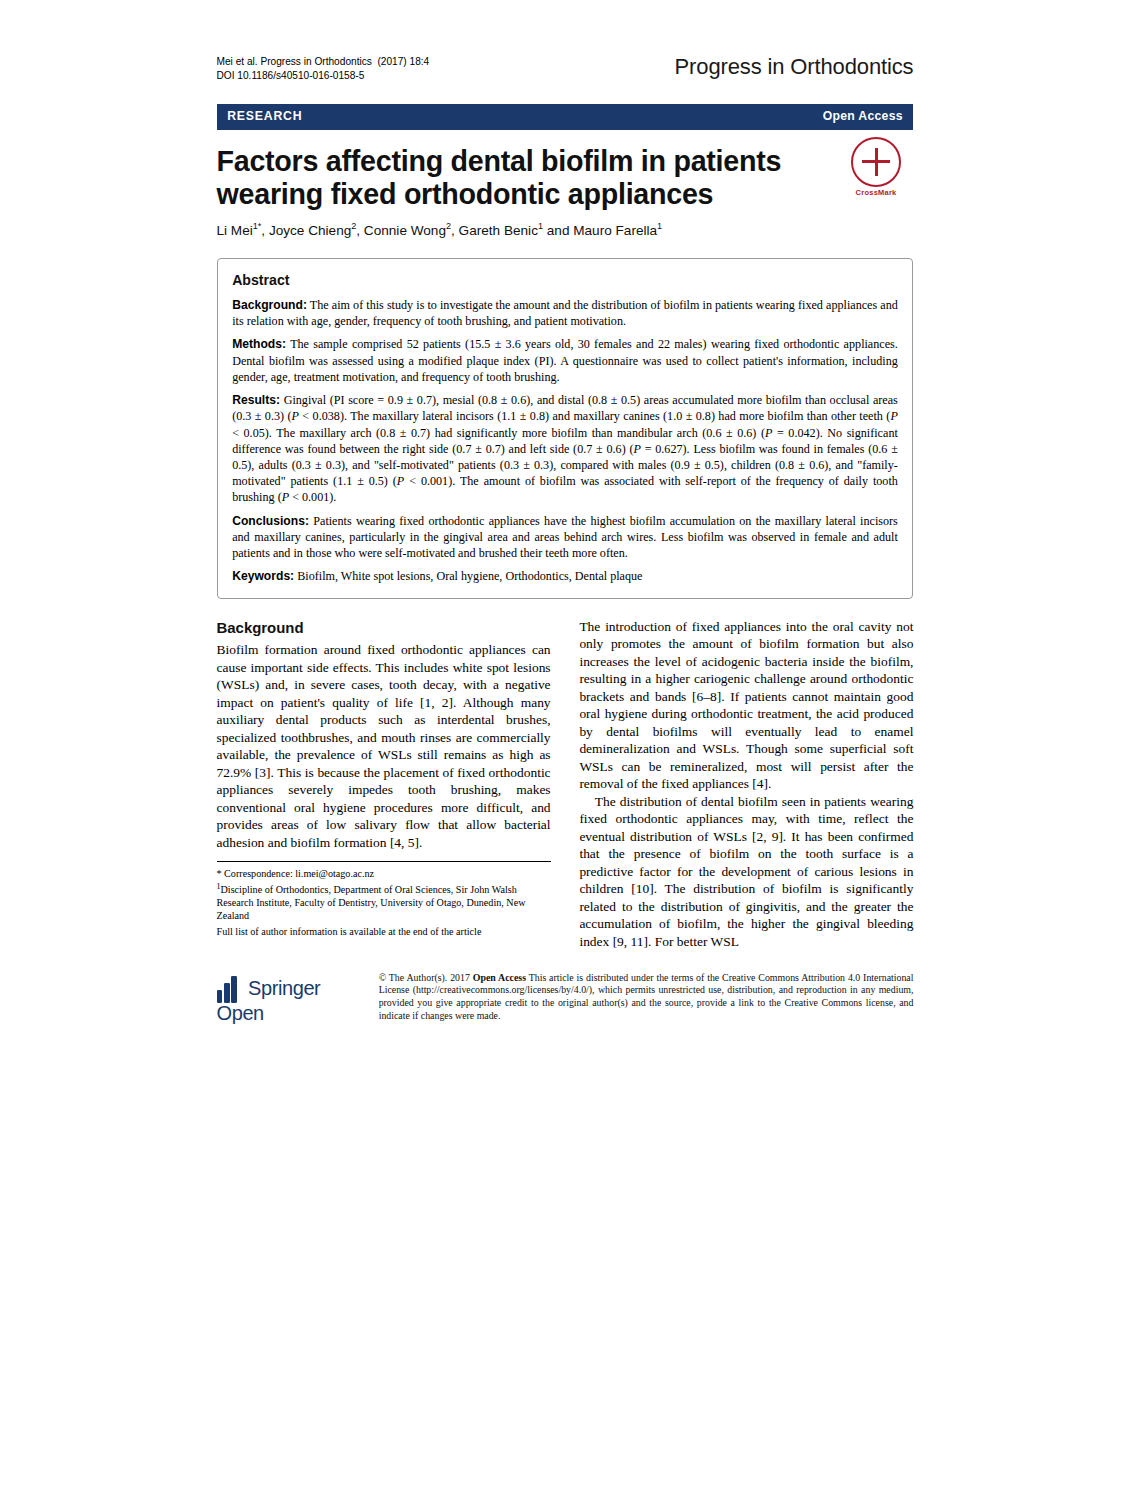Mei et al. Progress in Orthodontics (2017) 18:4
DOI 10.1186/s40510-016-0158-5
Progress in Orthodontics
RESEARCH Open Access
CrossMark
Factors affecting dental biofilm in patients wearing fixed orthodontic appliances
Li Mei1*, Joyce Chieng2, Connie Wong2, Gareth Benic1 and Mauro Farella1
Abstract
Background: The aim of this study is to investigate the amount and the distribution of biofilm in patients wearing fixed appliances and its relation with age, gender, frequency of tooth brushing, and patient motivation.
Methods: The sample comprised 52 patients (15.5 ± 3.6 years old, 30 females and 22 males) wearing fixed orthodontic appliances. Dental biofilm was assessed using a modified plaque index (PI). A questionnaire was used to collect patient's information, including gender, age, treatment motivation, and frequency of tooth brushing.
Results: Gingival (PI score = 0.9 ± 0.7), mesial (0.8 ± 0.6), and distal (0.8 ± 0.5) areas accumulated more biofilm than occlusal areas (0.3 ± 0.3) (P < 0.038). The maxillary lateral incisors (1.1 ± 0.8) and maxillary canines (1.0 ± 0.8) had more biofilm than other teeth (P < 0.05). The maxillary arch (0.8 ± 0.7) had significantly more biofilm than mandibular arch (0.6 ± 0.6) (P = 0.042). No significant difference was found between the right side (0.7 ± 0.7) and left side (0.7 ± 0.6) (P = 0.627). Less biofilm was found in females (0.6 ± 0.5), adults (0.3 ± 0.3), and "self-motivated" patients (0.3 ± 0.3), compared with males (0.9 ± 0.5), children (0.8 ± 0.6), and "family-motivated" patients (1.1 ± 0.5) (P < 0.001). The amount of biofilm was associated with self-report of the frequency of daily tooth brushing (P < 0.001).
Conclusions: Patients wearing fixed orthodontic appliances have the highest biofilm accumulation on the maxillary lateral incisors and maxillary canines, particularly in the gingival area and areas behind arch wires. Less biofilm was observed in female and adult patients and in those who were self-motivated and brushed their teeth more often.
Keywords: Biofilm, White spot lesions, Oral hygiene, Orthodontics, Dental plaque
Background
Biofilm formation around fixed orthodontic appliances can cause important side effects. This includes white spot lesions (WSLs) and, in severe cases, tooth decay, with a negative impact on patient's quality of life [1, 2]. Although many auxiliary dental products such as interdental brushes, specialized toothbrushes, and mouth rinses are commercially available, the prevalence of WSLs still remains as high as 72.9% [3]. This is because the placement of fixed orthodontic appliances severely impedes tooth brushing, makes conventional oral hygiene procedures more difficult, and provides areas of low salivary flow that allow bacterial adhesion and biofilm formation [4, 5].
* Correspondence: li.mei@otago.ac.nz
1Discipline of Orthodontics, Department of Oral Sciences, Sir John Walsh Research Institute, Faculty of Dentistry, University of Otago, Dunedin, New Zealand
Full list of author information is available at the end of the article
The introduction of fixed appliances into the oral cavity not only promotes the amount of biofilm formation but also increases the level of acidogenic bacteria inside the biofilm, resulting in a higher cariogenic challenge around orthodontic brackets and bands [6–8]. If patients cannot maintain good oral hygiene during orthodontic treatment, the acid produced by dental biofilms will eventually lead to enamel demineralization and WSLs. Though some superficial soft WSLs can be remineralized, most will persist after the removal of the fixed appliances [4].
The distribution of dental biofilm seen in patients wearing fixed orthodontic appliances may, with time, reflect the eventual distribution of WSLs [2, 9]. It has been confirmed that the presence of biofilm on the tooth surface is a predictive factor for the development of carious lesions in children [10]. The distribution of biofilm is significantly related to the distribution of gingivitis, and the greater the accumulation of biofilm, the higher the gingival bleeding index [9, 11]. For better WSL
Springer Open
© The Author(s). 2017 Open Access This article is distributed under the terms of the Creative Commons Attribution 4.0 International License (http://creativecommons.org/licenses/by/4.0/), which permits unrestricted use, distribution, and reproduction in any medium, provided you give appropriate credit to the original author(s) and the source, provide a link to the Creative Commons license, and indicate if changes were made.